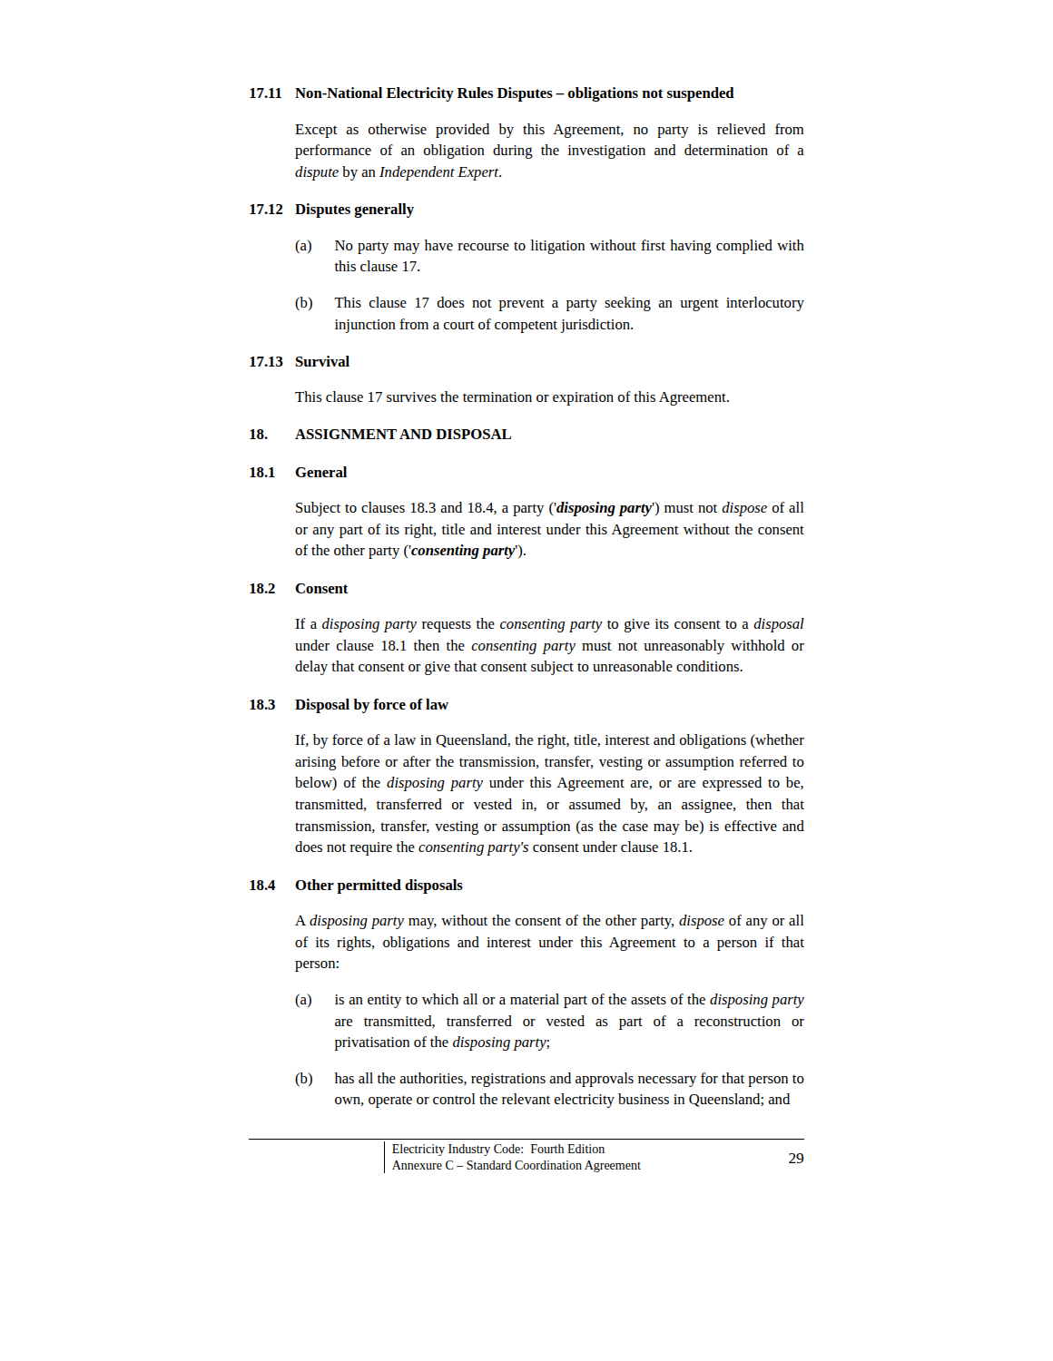17.11
Non-National Electricity Rules Disputes – obligations not suspended
Except as otherwise provided by this Agreement, no party is relieved from performance of an obligation during the investigation and determination of a dispute by an Independent Expert.
17.12
Disputes generally
(a)
No party may have recourse to litigation without first having complied with this clause 17.
(b)
This clause 17 does not prevent a party seeking an urgent interlocutory injunction from a court of competent jurisdiction.
17.13
Survival
This clause 17 survives the termination or expiration of this Agreement.
18.
Assignment and Disposal
18.1
General
Subject to clauses 18.3 and 18.4, a party ('disposing party') must not dispose of all or any part of its right, title and interest under this Agreement without the consent of the other party ('consenting party').
18.2
Consent
If a disposing party requests the consenting party to give its consent to a disposal under clause 18.1 then the consenting party must not unreasonably withhold or delay that consent or give that consent subject to unreasonable conditions.
18.3
Disposal by force of law
If, by force of a law in Queensland, the right, title, interest and obligations (whether arising before or after the transmission, transfer, vesting or assumption referred to below) of the disposing party under this Agreement are, or are expressed to be, transmitted, transferred or vested in, or assumed by, an assignee, then that transmission, transfer, vesting or assumption (as the case may be) is effective and does not require the consenting party's consent under clause 18.1.
18.4
Other permitted disposals
A disposing party may, without the consent of the other party, dispose of any or all of its rights, obligations and interest under this Agreement to a person if that person:
(a)
is an entity to which all or a material part of the assets of the disposing party are transmitted, transferred or vested as part of a reconstruction or privatisation of the disposing party;
(b)
has all the authorities, registrations and approvals necessary for that person to own, operate or control the relevant electricity business in Queensland; and
Electricity Industry Code: Fourth Edition
Annexure C – Standard Coordination Agreement
29